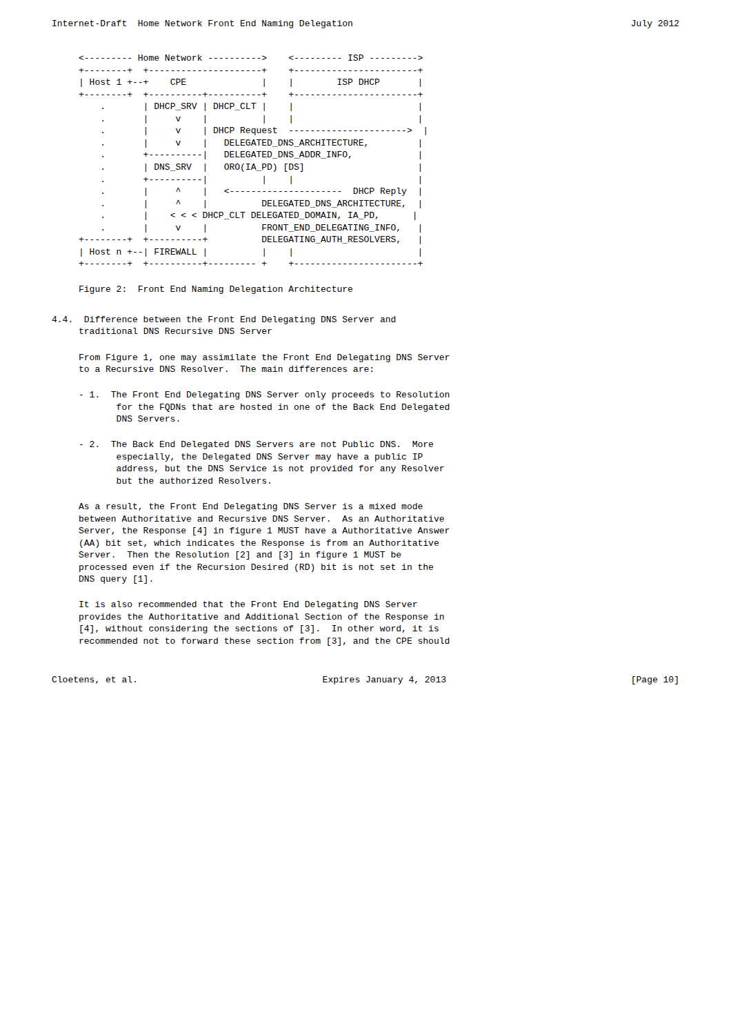Internet-Draft Home Network Front End Naming Delegation July 2012
     <--------- Home Network ---------->    <--------- ISP --------->
     +--------+  +---------------------+    +-----------------------+
     | Host 1 +--+    CPE              |    |        ISP DHCP       |
     +--------+  +----------+----------+    +-----------------------+
         .       | DHCP_SRV | DHCP_CLT |    |                       |
         .       |     v    |          |    |                       |
         .       |     v    | DHCP Request  ---------------------->  |
         .       |     v    |   DELEGATED_DNS_ARCHITECTURE,         |
         .       +----------|   DELEGATED_DNS_ADDR_INFO,            |
         .       | DNS_SRV  |   ORO(IA_PD) [DS]                     |
         .       +----------|          |    |                       |
         .       |     ^    |   <---------------------  DHCP Reply  |
         .       |     ^    |          DELEGATED_DNS_ARCHITECTURE,  |
         .       |    < < < DHCP_CLT DELEGATED_DOMAIN, IA_PD,      |
         .       |     v    |          FRONT_END_DELEGATING_INFO,   |
     +--------+  +----------+          DELEGATING_AUTH_RESOLVERS,   |
     | Host n +--| FIREWALL |          |    |                       |
     +--------+  +----------+--------- +    +-----------------------+
Figure 2: Front End Naming Delegation Architecture
4.4. Difference between the Front End Delegating DNS Server and traditional DNS Recursive DNS Server
From Figure 1, one may assimilate the Front End Delegating DNS Server to a Recursive DNS Resolver. The main differences are:
- 1. The Front End Delegating DNS Server only proceeds to Resolution for the FQDNs that are hosted in one of the Back End Delegated DNS Servers.
- 2. The Back End Delegated DNS Servers are not Public DNS. More especially, the Delegated DNS Server may have a public IP address, but the DNS Service is not provided for any Resolver but the authorized Resolvers.
As a result, the Front End Delegating DNS Server is a mixed mode between Authoritative and Recursive DNS Server. As an Authoritative Server, the Response [4] in figure 1 MUST have a Authoritative Answer (AA) bit set, which indicates the Response is from an Authoritative Server. Then the Resolution [2] and [3] in figure 1 MUST be processed even if the Recursion Desired (RD) bit is not set in the DNS query [1].
It is also recommended that the Front End Delegating DNS Server provides the Authoritative and Additional Section of the Response in [4], without considering the sections of [3]. In other word, it is recommended not to forward these section from [3], and the CPE should
Cloetens, et al. Expires January 4, 2013 [Page 10]